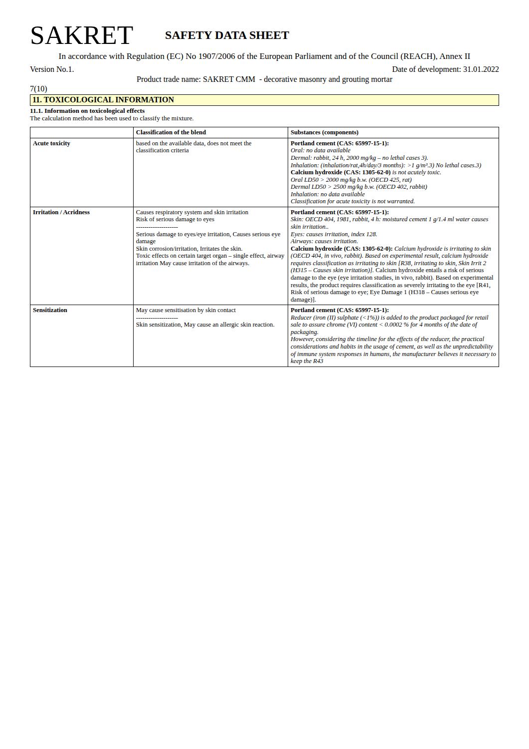SAKRET SAFETY DATA SHEET
In accordance with Regulation (EC) No 1907/2006 of the European Parliament and of the Council (REACH), Annex II
Version No.1. Date of development: 31.01.2022
Product trade name: SAKRET CMM - decorative masonry and grouting mortar
7(10)
11. TOXICOLOGICAL INFORMATION
11.1. Information on toxicological effects
The calculation method has been used to classify the mixture.
| | Classification of the blend | Substances (components) |
| --- | --- | --- |
| Acute toxicity | based on the available data, does not meet the classification criteria | Portland cement (CAS: 65997-15-1): Oral: no data available Dermal: rabbit, 24 h, 2000 mg/kg – no lethal cases 3). Inhalation: (inhalation/rat,4h/day/3 months): >1 g/m³.3) No lethal cases.3) Calcium hydroxide (CAS: 1305-62-0) is not acutely toxic. Oral LD50 > 2000 mg/kg b.w. (OECD 425, rat) Dermal LD50 > 2500 mg/kg b.w. (OECD 402, rabbit) Inhalation: no data available Classification for acute toxicity is not warranted. |
| Irritation / Acridness | Causes respiratory system and skin irritation Risk of serious damage to eyes -------------------- Serious damage to eyes/eye irritation, Causes serious eye damage Skin corrosion/irritation, Irritates the skin. Toxic effects on certain target organ – single effect, airway irritation May cause irritation of the airways. | Portland cement (CAS: 65997-15-1): Skin: OECD 404, 1981, rabbit, 4 h: moistured cement 1 g/1.4 ml water causes skin irritation.. Eyes: causes irritation, index 128. Airways: causes irritation. Calcium hydroxide (CAS: 1305-62-0): Calcium hydroxide is irritating to skin (OECD 404, in vivo, rabbit). Based on experimental result, calcium hydroxide requires classification as irritating to skin [R38, irritating to skin, Skin Irrit 2 (H315 – Causes skin irritation)]. Calcium hydroxide entails a risk of serious damage to the eye (eye irritation studies, in vivo, rabbit). Based on experimental results, the product requires classification as severely irritating to the eye [R41, Risk of serious damage to eye; Eye Damage 1 (H318 – Causes serious eye damage)]. |
| Sensitization | May cause sensitisation by skin contact -------------------- Skin sensitization, May cause an allergic skin reaction. | Portland cement (CAS: 65997-15-1): Reducer (iron (II) sulphate (<1%)) is added to the product packaged for retail sale to assure chrome (VI) content < 0.0002 % for 4 months of the date of packaging. However, considering the timeline for the effects of the reducer, the practical considerations and habits in the usage of cement, as well as the unpredictability of immune system responses in humans, the manufacturer believes it necessary to keep the R43 |